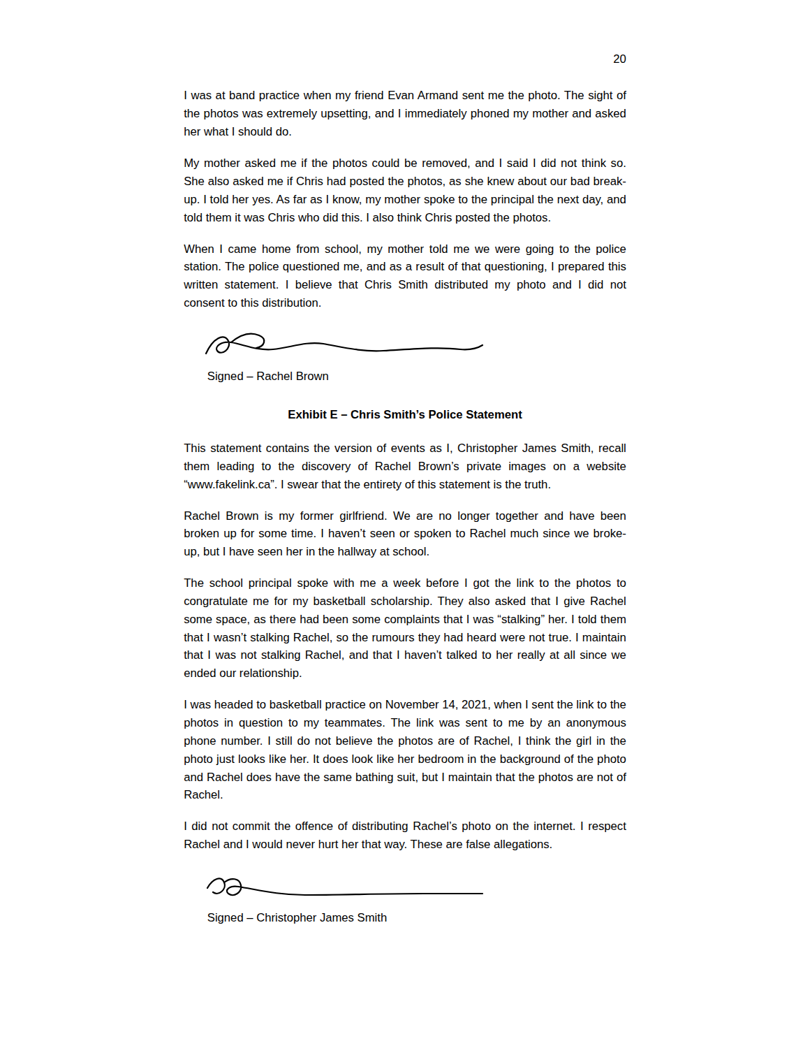20
I was at band practice when my friend Evan Armand sent me the photo. The sight of the photos was extremely upsetting, and I immediately phoned my mother and asked her what I should do.
My mother asked me if the photos could be removed, and I said I did not think so. She also asked me if Chris had posted the photos, as she knew about our bad break-up. I told her yes. As far as I know, my mother spoke to the principal the next day, and told them it was Chris who did this. I also think Chris posted the photos.
When I came home from school, my mother told me we were going to the police station. The police questioned me, and as a result of that questioning, I prepared this written statement. I believe that Chris Smith distributed my photo and I did not consent to this distribution.
Signed – Rachel Brown
Exhibit E – Chris Smith’s Police Statement
This statement contains the version of events as I, Christopher James Smith, recall them leading to the discovery of Rachel Brown’s private images on a website “www.fakelink.ca”. I swear that the entirety of this statement is the truth.
Rachel Brown is my former girlfriend. We are no longer together and have been broken up for some time. I haven’t seen or spoken to Rachel much since we broke-up, but I have seen her in the hallway at school.
The school principal spoke with me a week before I got the link to the photos to congratulate me for my basketball scholarship. They also asked that I give Rachel some space, as there had been some complaints that I was “stalking” her. I told them that I wasn’t stalking Rachel, so the rumours they had heard were not true. I maintain that I was not stalking Rachel, and that I haven’t talked to her really at all since we ended our relationship.
I was headed to basketball practice on November 14, 2021, when I sent the link to the photos in question to my teammates. The link was sent to me by an anonymous phone number. I still do not believe the photos are of Rachel, I think the girl in the photo just looks like her. It does look like her bedroom in the background of the photo and Rachel does have the same bathing suit, but I maintain that the photos are not of Rachel.
I did not commit the offence of distributing Rachel’s photo on the internet. I respect Rachel and I would never hurt her that way. These are false allegations.
Signed – Christopher James Smith